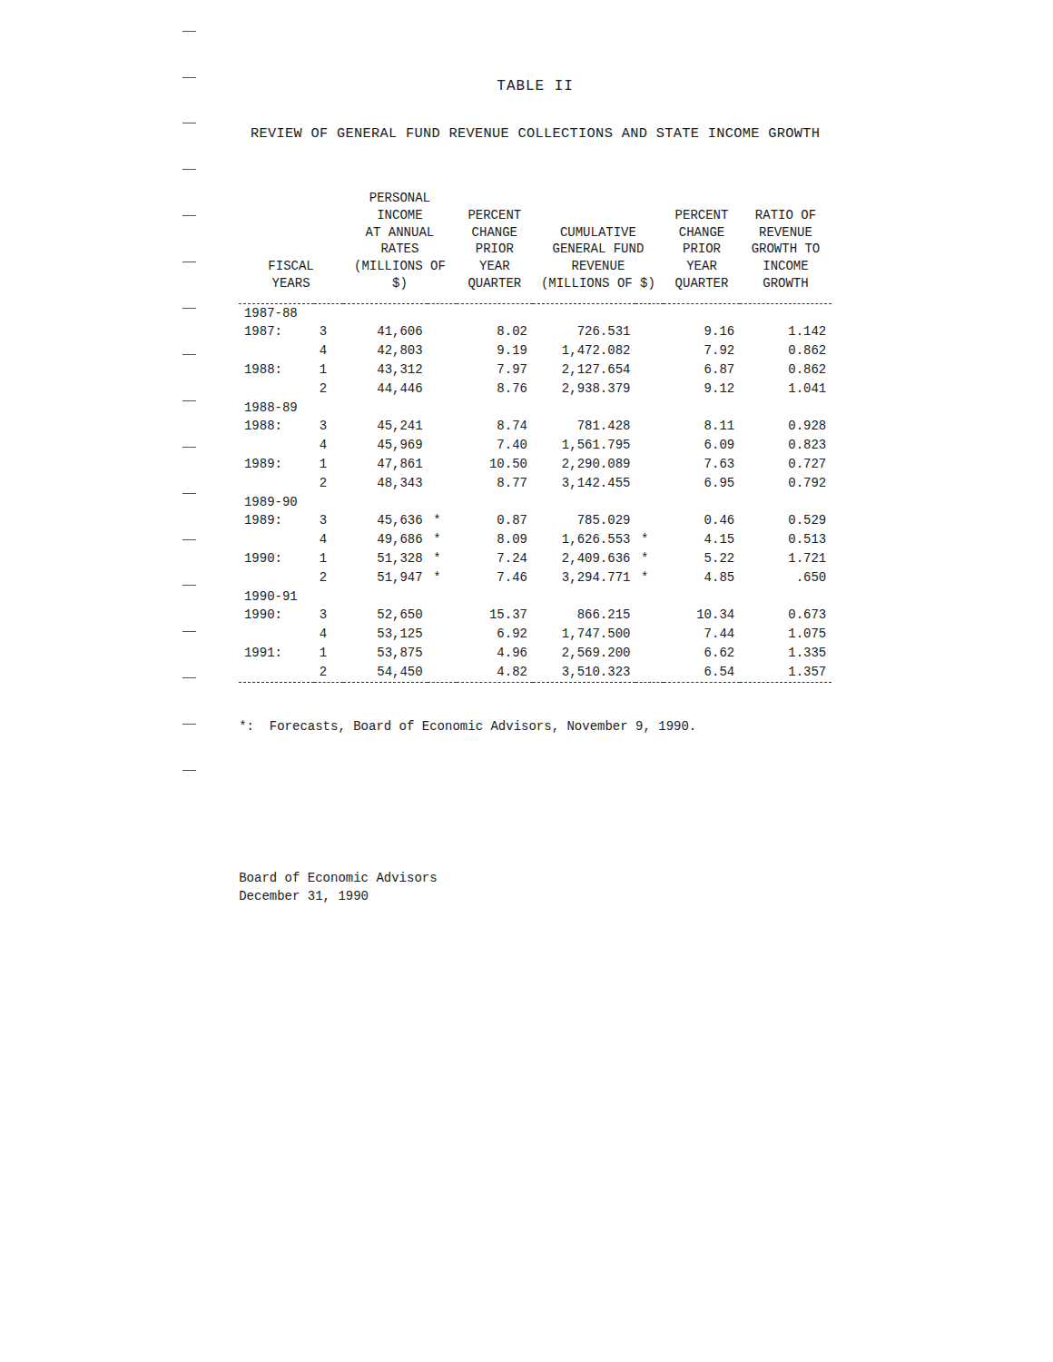TABLE II
REVIEW OF GENERAL FUND REVENUE COLLECTIONS AND STATE INCOME GROWTH
| FISCAL YEARS | PERSONAL INCOME AT ANNUAL RATES (MILLIONS OF $) | PERCENT CHANGE PRIOR YEAR QUARTER | CUMULATIVE GENERAL FUND REVENUE (MILLIONS OF $) | PERCENT CHANGE PRIOR YEAR QUARTER | RATIO OF REVENUE GROWTH TO INCOME GROWTH |
| --- | --- | --- | --- | --- | --- |
| 1987-88 |
| 1987: | 3 | 41,606 | | 8.02 | 726.531 | | 9.16 | 1.142 |
| | 4 | 42,803 | | 9.19 | 1,472.082 | | 7.92 | 0.862 |
| 1988: | 1 | 43,312 | | 7.97 | 2,127.654 | | 6.87 | 0.862 |
| | 2 | 44,446 | | 8.76 | 2,938.379 | | 9.12 | 1.041 |
| 1988-89 |
| 1988: | 3 | 45,241 | | 8.74 | 781.428 | | 8.11 | 0.928 |
| | 4 | 45,969 | | 7.40 | 1,561.795 | | 6.09 | 0.823 |
| 1989: | 1 | 47,861 | | 10.50 | 2,290.089 | | 7.63 | 0.727 |
| | 2 | 48,343 | | 8.77 | 3,142.455 | | 6.95 | 0.792 |
| 1989-90 |
| 1989: | 3 | 45,636 | * | 0.87 | 785.029 | | 0.46 | 0.529 |
| | 4 | 49,686 | * | 8.09 | 1,626.553 | * | 4.15 | 0.513 |
| 1990: | 1 | 51,328 | * | 7.24 | 2,409.636 | * | 5.22 | 1.721 |
| | 2 | 51,947 | * | 7.46 | 3,294.771 | * | 4.85 | .650 |
| 1990-91 |
| 1990: | 3 | 52,650 | | 15.37 | 866.215 | | 10.34 | 0.673 |
| | 4 | 53,125 | | 6.92 | 1,747.500 | | 7.44 | 1.075 |
| 1991: | 1 | 53,875 | | 4.96 | 2,569.200 | | 6.62 | 1.335 |
| | 2 | 54,450 | | 4.82 | 3,510.323 | | 6.54 | 1.357 |
*: Forecasts, Board of Economic Advisors, November 9, 1990.
Board of Economic Advisors
December 31, 1990